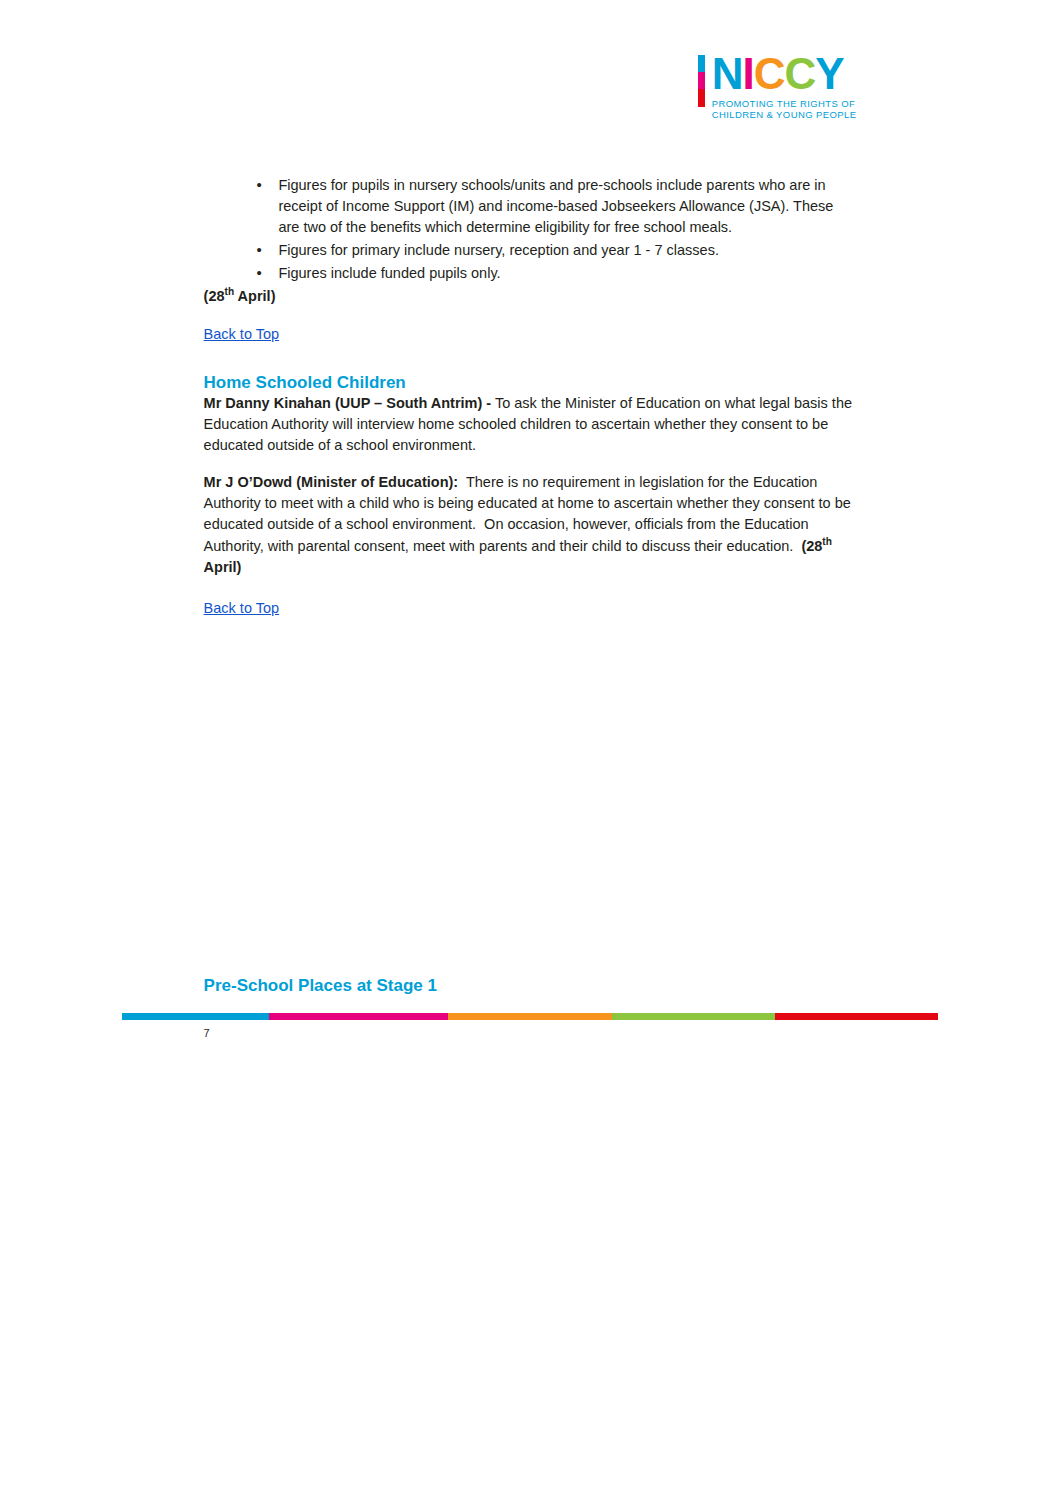NICCY
Promoting the rights of
children & young people
Figures for pupils in nursery schools/units and pre-schools include parents who are in receipt of Income Support (IM) and income-based Jobseekers Allowance (JSA). These are two of the benefits which determine eligibility for free school meals.
Figures for primary include nursery, reception and year 1 - 7 classes.
Figures include funded pupils only.
(28th April)
Back to Top
Home Schooled Children
Mr Danny Kinahan (UUP – South Antrim) - To ask the Minister of Education on what legal basis the Education Authority will interview home schooled children to ascertain whether they consent to be educated outside of a school environment.
Mr J O’Dowd (Minister of Education): There is no requirement in legislation for the Education Authority to meet with a child who is being educated at home to ascertain whether they consent to be educated outside of a school environment. On occasion, however, officials from the Education Authority, with parental consent, meet with parents and their child to discuss their education. (28th April)
Back to Top
Pre-School Places at Stage 1
7